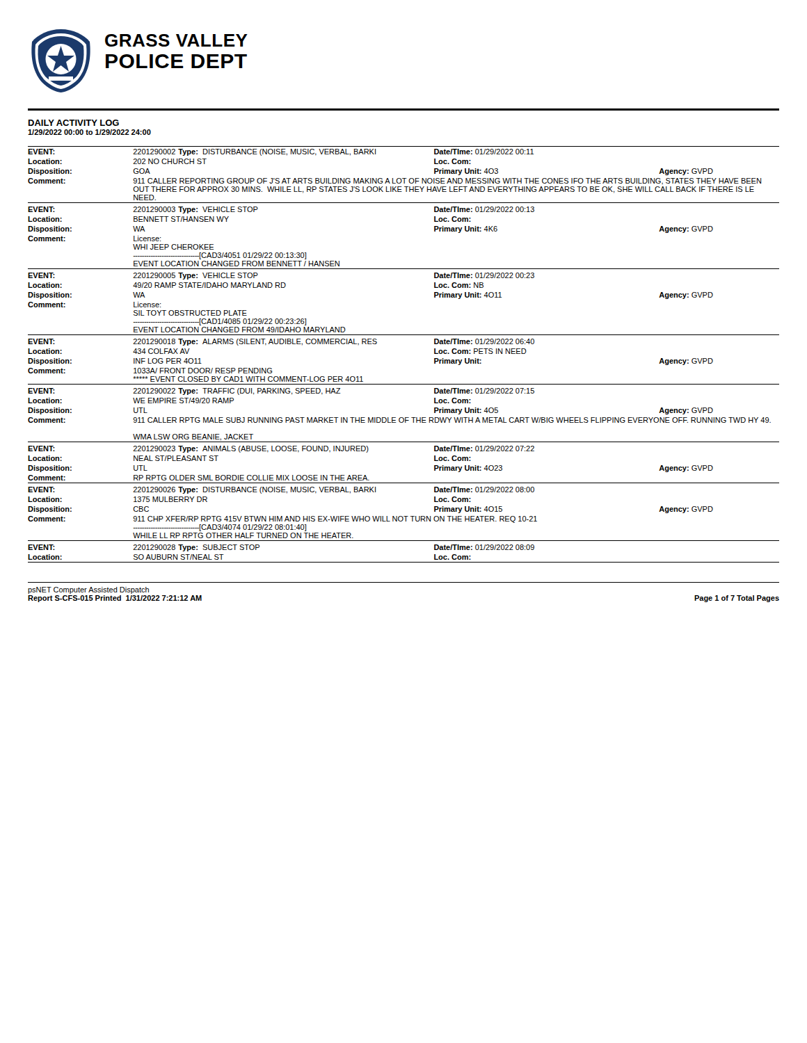GRASS VALLEY
POLICE DEPT
DAILY ACTIVITY LOG
1/29/2022 00:00 to 1/29/2022 24:00
| EVENT: | 2201290002 | Type: DISTURBANCE (NOISE, MUSIC, VERBAL, BARKI | Date/TIme: 01/29/2022 00:11 |
| Location: | 202 NO CHURCH ST | Loc. Com: |
| Disposition: | GOA | Primary Unit: 4O3 | Agency: GVPD |
| Comment: | 911 CALLER REPORTING GROUP OF J'S AT ARTS BUILDING MAKING A LOT OF NOISE AND MESSING WITH THE CONES IFO THE ARTS BUILDING, STATES THEY HAVE BEEN OUT THERE FOR APPROX 30 MINS. WHILE LL, RP STATES J'S LOOK LIKE THEY HAVE LEFT AND EVERYTHING APPEARS TO BE OK, SHE WILL CALL BACK IF THERE IS LE NEED. |
| EVENT: | 2201290003 | Type: VEHICLE STOP | Date/TIme: 01/29/2022 00:13 |
| Location: | BENNETT ST/HANSEN WY | Loc. Com: |
| Disposition: | WA | Primary Unit: 4K6 | Agency: GVPD |
| Comment: | License: WHI JEEP CHEROKEE ------------------------------ [CAD3/4051 01/29/22 00:13:30] EVENT LOCATION CHANGED FROM BENNETT / HANSEN |
| EVENT: | 2201290005 | Type: VEHICLE STOP | Date/TIme: 01/29/2022 00:23 |
| Location: | 49/20 RAMP STATE/IDAHO MARYLAND RD | Loc. Com: NB |
| Disposition: | WA | Primary Unit: 4O11 | Agency: GVPD |
| Comment: | License: SIL TOYT OBSTRUCTED PLATE ------------------------------ [CAD1/4085 01/29/22 00:23:26] EVENT LOCATION CHANGED FROM 49/IDAHO MARYLAND |
| EVENT: | 2201290018 | Type: ALARMS (SILENT, AUDIBLE, COMMERCIAL, RES | Date/TIme: 01/29/2022 06:40 |
| Location: | 434 COLFAX AV | Loc. Com: PETS IN NEED |
| Disposition: | INF LOG PER 4O11 | Primary Unit: | Agency: GVPD |
| Comment: | 1033A/ FRONT DOOR/ RESP PENDING ***** EVENT CLOSED BY CAD1 WITH COMMENT-LOG PER 4O11 |
| EVENT: | 2201290022 | Type: TRAFFIC (DUI, PARKING, SPEED, HAZ | Date/TIme: 01/29/2022 07:15 |
| Location: | WE EMPIRE ST/49/20 RAMP | Loc. Com: |
| Disposition: | UTL | Primary Unit: 4O5 | Agency: GVPD |
| Comment: | 911 CALLER RPTG MALE SUBJ RUNNING PAST MARKET IN THE MIDDLE OF THE RDWY WITH A METAL CART W/BIG WHEELS FLIPPING EVERYONE OFF. RUNNING TWD HY 49. WMA LSW ORG BEANIE, JACKET |
| EVENT: | 2201290023 | Type: ANIMALS (ABUSE, LOOSE, FOUND, INJURED) | Date/TIme: 01/29/2022 07:22 |
| Location: | NEAL ST/PLEASANT ST | Loc. Com: |
| Disposition: | UTL | Primary Unit: 4O23 | Agency: GVPD |
| Comment: | RP RPTG OLDER SML BORDIE COLLIE MIX LOOSE IN THE AREA. |
| EVENT: | 2201290026 | Type: DISTURBANCE (NOISE, MUSIC, VERBAL, BARKI | Date/TIme: 01/29/2022 08:00 |
| Location: | 1375 MULBERRY DR | Loc. Com: |
| Disposition: | CBC | Primary Unit: 4O15 | Agency: GVPD |
| Comment: | 911 CHP XFER/RP RPTG 415V BTWN HIM AND HIS EX-WIFE WHO WILL NOT TURN ON THE HEATER. REQ 10-21 ------------------------------ [CAD3/4074 01/29/22 08:01:40] WHILE LL RP RPTG OTHER HALF TURNED ON THE HEATER. |
| EVENT: | 2201290028 | Type: SUBJECT STOP | Date/TIme: 01/29/2022 08:09 |
| Location: | SO AUBURN ST/NEAL ST | Loc. Com: |
psNET Computer Assisted Dispatch
Report S-CFS-015 Printed 1/31/2022 7:21:12 AM Page 1 of 7 Total Pages